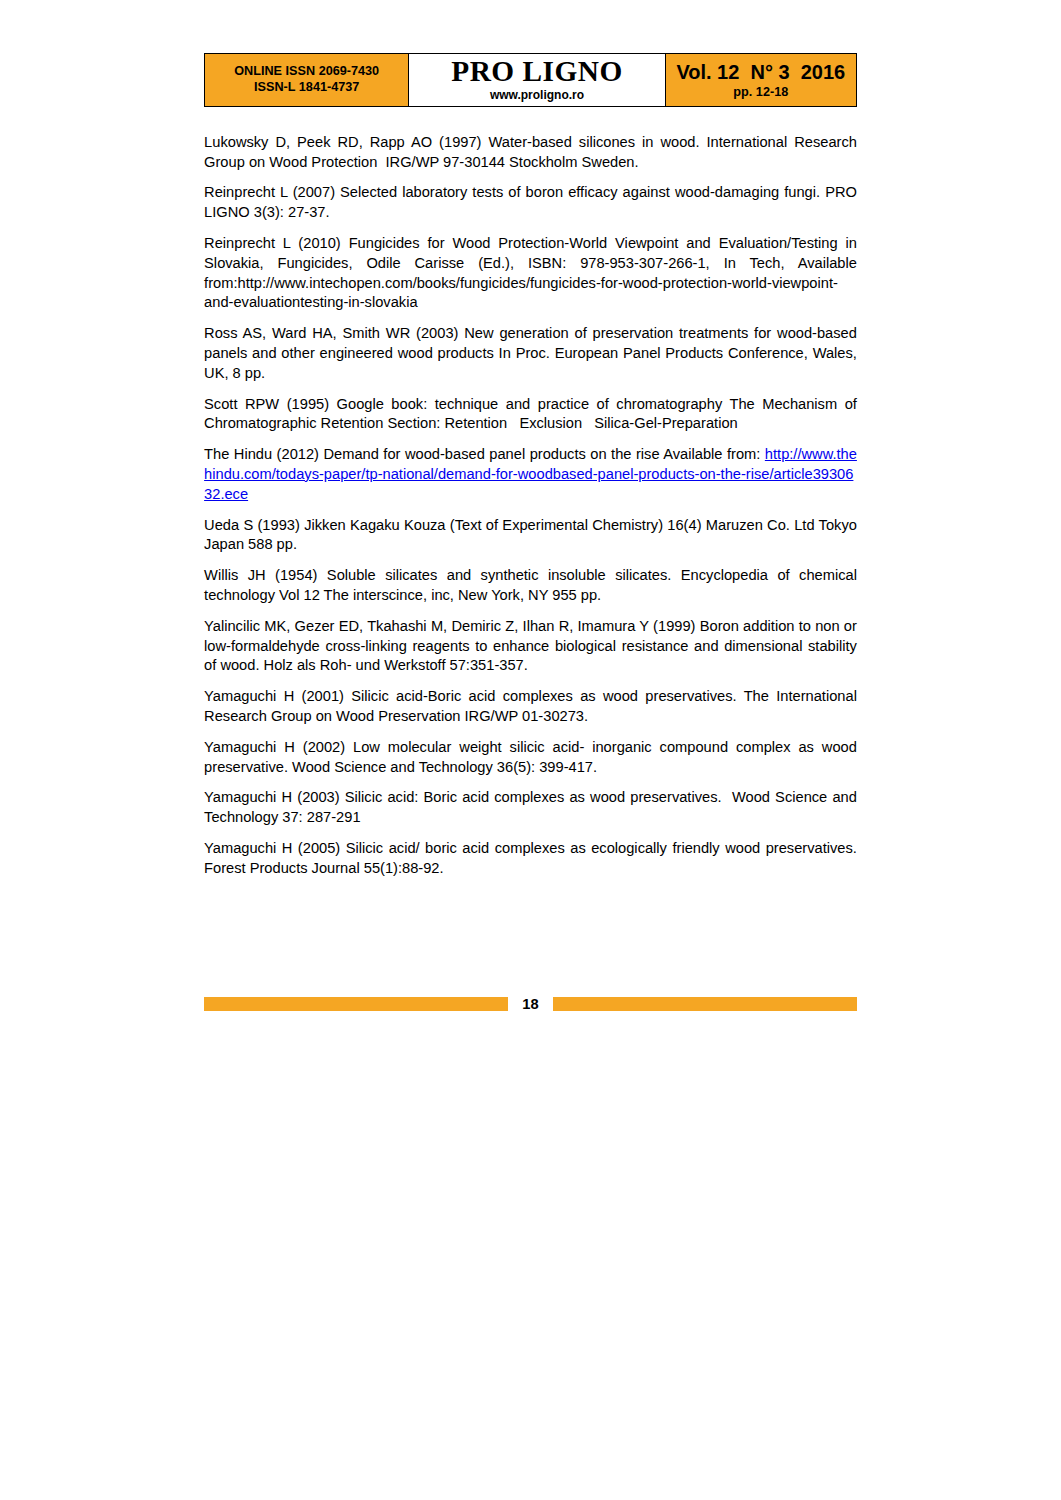ONLINE ISSN 2069-7430
ISSN-L 1841-4737
PRO LIGNO
www.proligno.ro
Vol. 12 N° 3 2016
pp. 12-18
Lukowsky D, Peek RD, Rapp AO (1997) Water-based silicones in wood. International Research Group on Wood Protection IRG/WP 97-30144 Stockholm Sweden.
Reinprecht L (2007) Selected laboratory tests of boron efficacy against wood-damaging fungi. PRO LIGNO 3(3): 27-37.
Reinprecht L (2010) Fungicides for Wood Protection-World Viewpoint and Evaluation/Testing in Slovakia, Fungicides, Odile Carisse (Ed.), ISBN: 978-953-307-266-1, In Tech, Available from:http://www.intechopen.com/books/fungicides/fungicides-for-wood-protection-world-viewpoint-and-evaluationtesting-in-slovakia
Ross AS, Ward HA, Smith WR (2003) New generation of preservation treatments for wood-based panels and other engineered wood products In Proc. European Panel Products Conference, Wales, UK, 8 pp.
Scott RPW (1995) Google book: technique and practice of chromatography The Mechanism of Chromatographic Retention Section: Retention Exclusion Silica-Gel-Preparation
The Hindu (2012) Demand for wood-based panel products on the rise Available from: http://www.thehindu.com/todays-paper/tp-national/demand-for-woodbased-panel-products-on-the-rise/article3930632.ece
Ueda S (1993) Jikken Kagaku Kouza (Text of Experimental Chemistry) 16(4) Maruzen Co. Ltd Tokyo Japan 588 pp.
Willis JH (1954) Soluble silicates and synthetic insoluble silicates. Encyclopedia of chemical technology Vol 12 The interscince, inc, New York, NY 955 pp.
Yalincilic MK, Gezer ED, Tkahashi M, Demiric Z, Ilhan R, Imamura Y (1999) Boron addition to non or low-formaldehyde cross-linking reagents to enhance biological resistance and dimensional stability of wood. Holz als Roh- und Werkstoff 57:351-357.
Yamaguchi H (2001) Silicic acid-Boric acid complexes as wood preservatives. The International Research Group on Wood Preservation IRG/WP 01-30273.
Yamaguchi H (2002) Low molecular weight silicic acid- inorganic compound complex as wood preservative. Wood Science and Technology 36(5): 399-417.
Yamaguchi H (2003) Silicic acid: Boric acid complexes as wood preservatives. Wood Science and Technology 37: 287-291
Yamaguchi H (2005) Silicic acid/ boric acid complexes as ecologically friendly wood preservatives. Forest Products Journal 55(1):88-92.
18